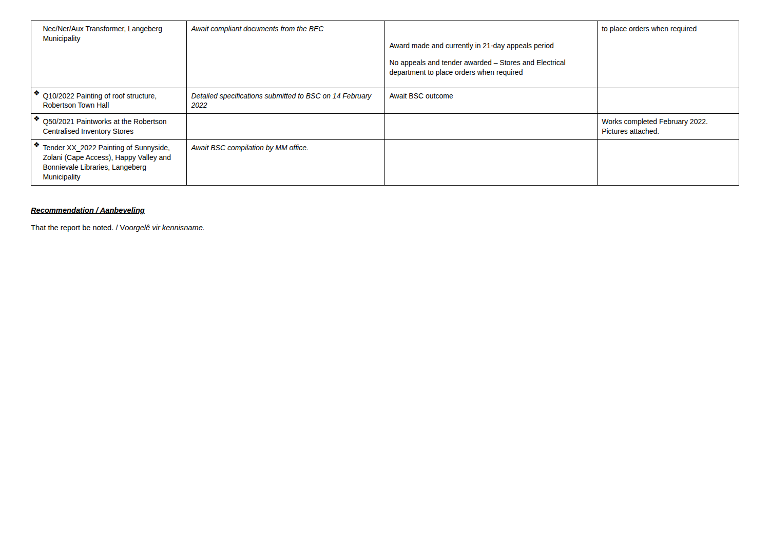| Nec/Ner/Aux Transformer, Langeberg Municipality | Await compliant documents from the BEC | Award made and currently in 21-day appeals period No appeals and tender awarded – Stores and Electrical department to place orders when required | to place orders when required |
| Q10/2022 Painting of roof structure, Robertson Town Hall | Detailed specifications submitted to BSC on 14 February 2022 | Await BSC outcome | |
| Q50/2021 Paintworks at the Robertson Centralised Inventory Stores | | | Works completed February 2022. Pictures attached. |
| Tender XX_2022 Painting of Sunnyside, Zolani (Cape Access), Happy Valley and Bonnievale Libraries, Langeberg Municipality | Await BSC compilation by MM office. | | |
Recommendation / Aanbeveling
That the report be noted. / Voorgelê vir kennisname.